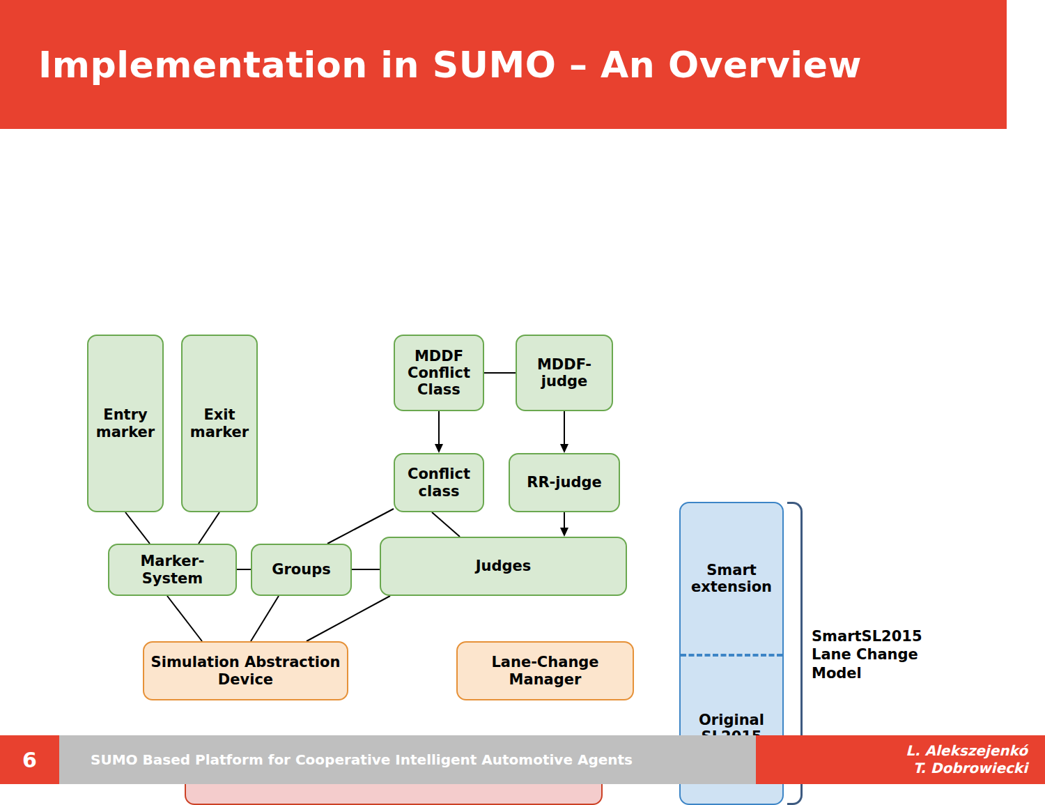Implementation in SUMO – An Overview
Entry
marker
Exit
marker
MDDF
Conflict
Class
MDDF-
judge
Conflict
class
RR-judge
Marker-System
Groups
Judges
Simulation Abstraction
Device
Lane-Change
Manager
SUMO Base Code
Smart
extension
Original
SL2015
SmartSL2015
Lane Change
Model
6
SUMO Based Platform for Cooperative Intelligent Automotive Agents
L. Alekszejenkó T. Dobrowiecki